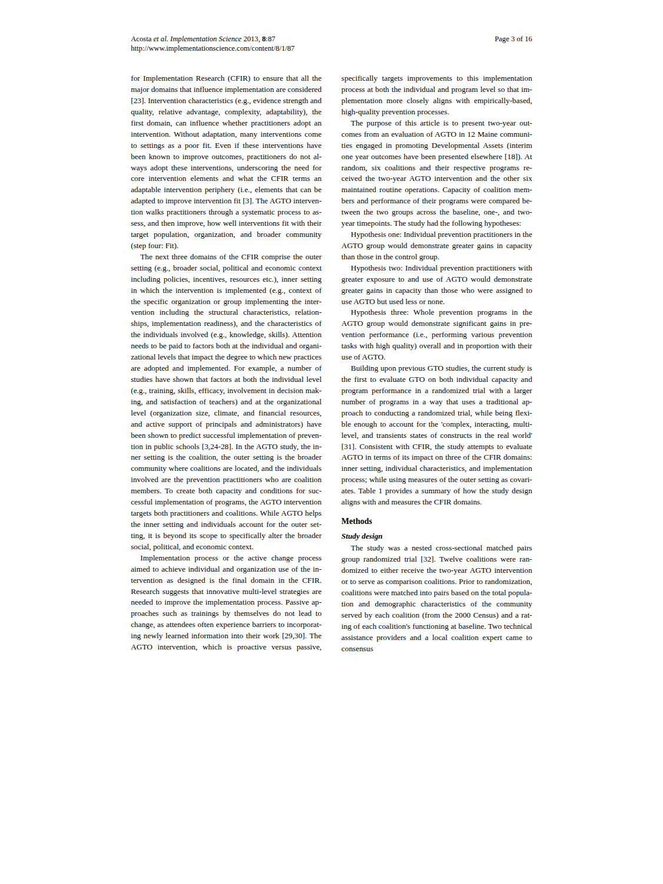Acosta et al. Implementation Science 2013, 8:87
http://www.implementationscience.com/content/8/1/87
Page 3 of 16
for Implementation Research (CFIR) to ensure that all the major domains that influence implementation are considered [23]. Intervention characteristics (e.g., evidence strength and quality, relative advantage, complexity, adaptability), the first domain, can influence whether practitioners adopt an intervention. Without adaptation, many interventions come to settings as a poor fit. Even if these interventions have been known to improve outcomes, practitioners do not always adopt these interventions, underscoring the need for core intervention elements and what the CFIR terms an adaptable intervention periphery (i.e., elements that can be adapted to improve intervention fit [3]. The AGTO intervention walks practitioners through a systematic process to assess, and then improve, how well interventions fit with their target population, organization, and broader community (step four: Fit).
The next three domains of the CFIR comprise the outer setting (e.g., broader social, political and economic context including policies, incentives, resources etc.), inner setting in which the intervention is implemented (e.g., context of the specific organization or group implementing the intervention including the structural characteristics, relationships, implementation readiness), and the characteristics of the individuals involved (e.g., knowledge, skills). Attention needs to be paid to factors both at the individual and organizational levels that impact the degree to which new practices are adopted and implemented. For example, a number of studies have shown that factors at both the individual level (e.g., training, skills, efficacy, involvement in decision making, and satisfaction of teachers) and at the organizational level (organization size, climate, and financial resources, and active support of principals and administrators) have been shown to predict successful implementation of prevention in public schools [3,24-28]. In the AGTO study, the inner setting is the coalition, the outer setting is the broader community where coalitions are located, and the individuals involved are the prevention practitioners who are coalition members. To create both capacity and conditions for successful implementation of programs, the AGTO intervention targets both practitioners and coalitions. While AGTO helps the inner setting and individuals account for the outer setting, it is beyond its scope to specifically alter the broader social, political, and economic context.
Implementation process or the active change process aimed to achieve individual and organization use of the intervention as designed is the final domain in the CFIR. Research suggests that innovative multi-level strategies are needed to improve the implementation process. Passive approaches such as trainings by themselves do not lead to change, as attendees often experience barriers to incorporating newly learned information into their work [29,30]. The AGTO intervention, which is proactive versus passive, specifically targets improvements to this implementation process at both the individual and program level so that implementation more closely aligns with empirically-based, high-quality prevention processes.
The purpose of this article is to present two-year outcomes from an evaluation of AGTO in 12 Maine communities engaged in promoting Developmental Assets (interim one year outcomes have been presented elsewhere [18]). At random, six coalitions and their respective programs received the two-year AGTO intervention and the other six maintained routine operations. Capacity of coalition members and performance of their programs were compared between the two groups across the baseline, one-, and two-year timepoints. The study had the following hypotheses:
Hypothesis one: Individual prevention practitioners in the AGTO group would demonstrate greater gains in capacity than those in the control group.
Hypothesis two: Individual prevention practitioners with greater exposure to and use of AGTO would demonstrate greater gains in capacity than those who were assigned to use AGTO but used less or none.
Hypothesis three: Whole prevention programs in the AGTO group would demonstrate significant gains in prevention performance (i.e., performing various prevention tasks with high quality) overall and in proportion with their use of AGTO.
Building upon previous GTO studies, the current study is the first to evaluate GTO on both individual capacity and program performance in a randomized trial with a larger number of programs in a way that uses a traditional approach to conducting a randomized trial, while being flexible enough to account for the 'complex, interacting, multi-level, and transients states of constructs in the real world' [31]. Consistent with CFIR, the study attempts to evaluate AGTO in terms of its impact on three of the CFIR domains: inner setting, individual characteristics, and implementation process; while using measures of the outer setting as covariates. Table 1 provides a summary of how the study design aligns with and measures the CFIR domains.
Methods
Study design
The study was a nested cross-sectional matched pairs group randomized trial [32]. Twelve coalitions were randomized to either receive the two-year AGTO intervention or to serve as comparison coalitions. Prior to randomization, coalitions were matched into pairs based on the total population and demographic characteristics of the community served by each coalition (from the 2000 Census) and a rating of each coalition's functioning at baseline. Two technical assistance providers and a local coalition expert came to consensus